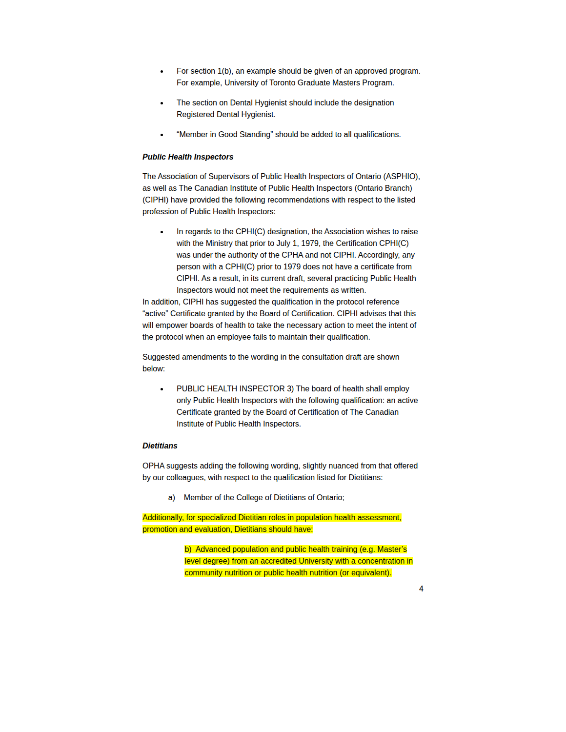For section 1(b), an example should be given of an approved program. For example, University of Toronto Graduate Masters Program.
The section on Dental Hygienist should include the designation Registered Dental Hygienist.
“Member in Good Standing” should be added to all qualifications.
Public Health Inspectors
The Association of Supervisors of Public Health Inspectors of Ontario (ASPHIO), as well as The Canadian Institute of Public Health Inspectors (Ontario Branch) (CIPHI) have provided the following recommendations with respect to the listed profession of Public Health Inspectors:
In regards to the CPHI(C) designation, the Association wishes to raise with the Ministry that prior to July 1, 1979, the Certification CPHI(C) was under the authority of the CPHA and not CIPHI. Accordingly, any person with a CPHI(C) prior to 1979 does not have a certificate from CIPHI. As a result, in its current draft, several practicing Public Health Inspectors would not meet the requirements as written.
In addition, CIPHI has suggested the qualification in the protocol reference “active” Certificate granted by the Board of Certification. CIPHI advises that this will empower boards of health to take the necessary action to meet the intent of the protocol when an employee fails to maintain their qualification.
Suggested amendments to the wording in the consultation draft are shown below:
PUBLIC HEALTH INSPECTOR 3) The board of health shall employ only Public Health Inspectors with the following qualification: an active Certificate granted by the Board of Certification of The Canadian Institute of Public Health Inspectors.
Dietitians
OPHA suggests adding the following wording, slightly nuanced from that offered by our colleagues, with respect to the qualification listed for Dietitians:
a) Member of the College of Dietitians of Ontario;
Additionally, for specialized Dietitian roles in population health assessment, promotion and evaluation, Dietitians should have:
b) Advanced population and public health training (e.g. Master’s level degree) from an accredited University with a concentration in community nutrition or public health nutrition (or equivalent).
4